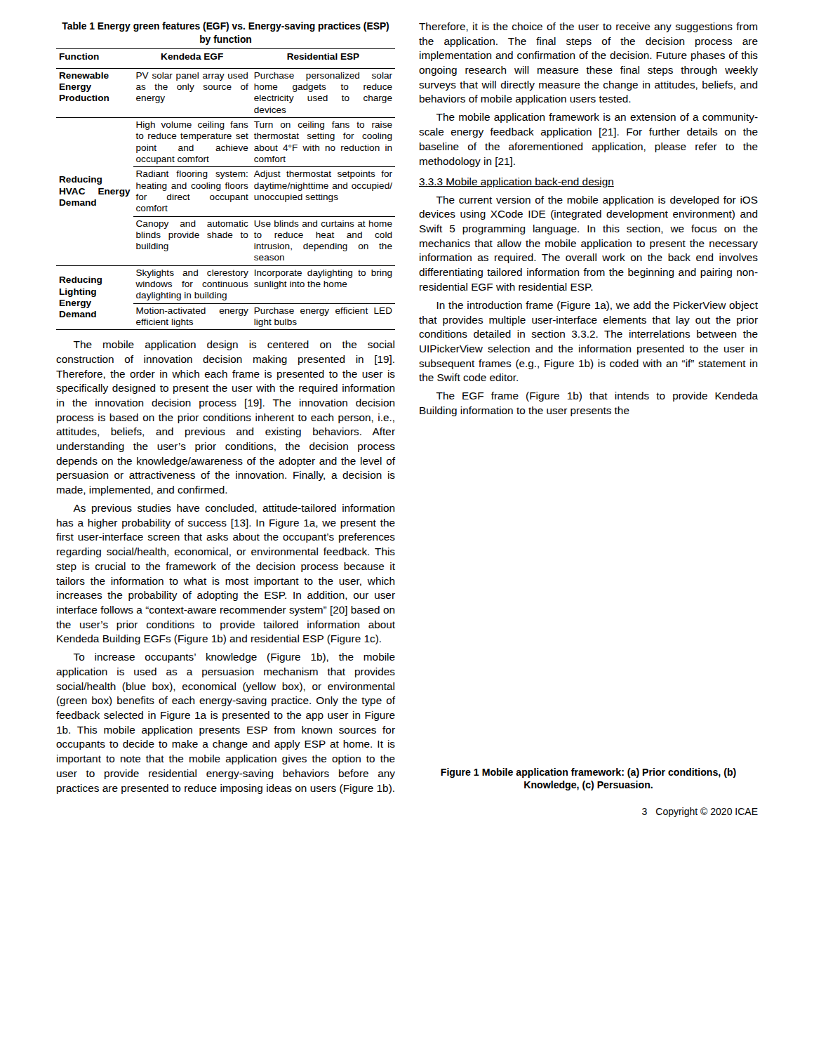Table 1 Energy green features (EGF) vs. Energy-saving practices (ESP) by function
| Function | Kendeda EGF | Residential ESP |
| --- | --- | --- |
| Renewable Energy Production | PV solar panel array used as the only source of energy | Purchase personalized solar home gadgets to reduce electricity used to charge devices |
| Reducing HVAC Energy Demand | High volume ceiling fans to reduce temperature set point and achieve occupant comfort | Turn on ceiling fans to raise thermostat setting for cooling about 4°F with no reduction in comfort |
| Radiant flooring system: heating and cooling floors for direct occupant comfort | Adjust thermostat setpoints for daytime/nighttime and occupied/ unoccupied settings |
| Canopy and automatic blinds provide shade to building | Use blinds and curtains at home to reduce heat and cold intrusion, depending on the season |
| Reducing Lighting Energy Demand | Skylights and clerestory windows for continuous daylighting in building | Incorporate daylighting to bring sunlight into the home |
| Motion-activated energy efficient lights | Purchase energy efficient LED light bulbs |
The mobile application design is centered on the social construction of innovation decision making presented in [19]. Therefore, the order in which each frame is presented to the user is specifically designed to present the user with the required information in the innovation decision process [19]. The innovation decision process is based on the prior conditions inherent to each person, i.e., attitudes, beliefs, and previous and existing behaviors. After understanding the user’s prior conditions, the decision process depends on the knowledge/awareness of the adopter and the level of persuasion or attractiveness of the innovation. Finally, a decision is made, implemented, and confirmed.
As previous studies have concluded, attitude-tailored information has a higher probability of success [13]. In Figure 1a, we present the first user-interface screen that asks about the occupant’s preferences regarding social/health, economical, or environmental feedback. This step is crucial to the framework of the decision process because it tailors the information to what is most important to the user, which increases the probability of adopting the ESP. In addition, our user interface follows a “context-aware recommender system” [20] based on the user’s prior conditions to provide tailored information about Kendeda Building EGFs (Figure 1b) and residential ESP (Figure 1c).
To increase occupants’ knowledge (Figure 1b), the mobile application is used as a persuasion mechanism that provides social/health (blue box), economical (yellow box), or environmental (green box) benefits of each energy-saving practice. Only the type of feedback selected in Figure 1a is presented to the app user in Figure 1b. This mobile application presents ESP from known sources for occupants to decide to make a change and apply ESP at home. It is important to note that the mobile application gives the option to the user to provide residential energy-saving behaviors before any practices are presented to reduce imposing ideas on users (Figure 1b). Therefore, it is the choice of the user to receive any suggestions from the application. The final steps of the decision process are implementation and confirmation of the decision. Future phases of this ongoing research will measure these final steps through weekly surveys that will directly measure the change in attitudes, beliefs, and behaviors of mobile application users tested.
The mobile application framework is an extension of a community-scale energy feedback application [21]. For further details on the baseline of the aforementioned application, please refer to the methodology in [21].
3.3.3 Mobile application back-end design
The current version of the mobile application is developed for iOS devices using XCode IDE (integrated development environment) and Swift 5 programming language. In this section, we focus on the mechanics that allow the mobile application to present the necessary information as required. The overall work on the back end involves differentiating tailored information from the beginning and pairing non-residential EGF with residential ESP.
In the introduction frame (Figure 1a), we add the PickerView object that provides multiple user-interface elements that lay out the prior conditions detailed in section 3.3.2. The interrelations between the UIPickerView selection and the information presented to the user in subsequent frames (e.g., Figure 1b) is coded with an “if” statement in the Swift code editor.
The EGF frame (Figure 1b) that intends to provide Kendeda Building information to the user presents the
Figure 1 Mobile application framework: (a) Prior conditions, (b) Knowledge, (c) Persuasion.
3
Copyright © 2020 ICAE